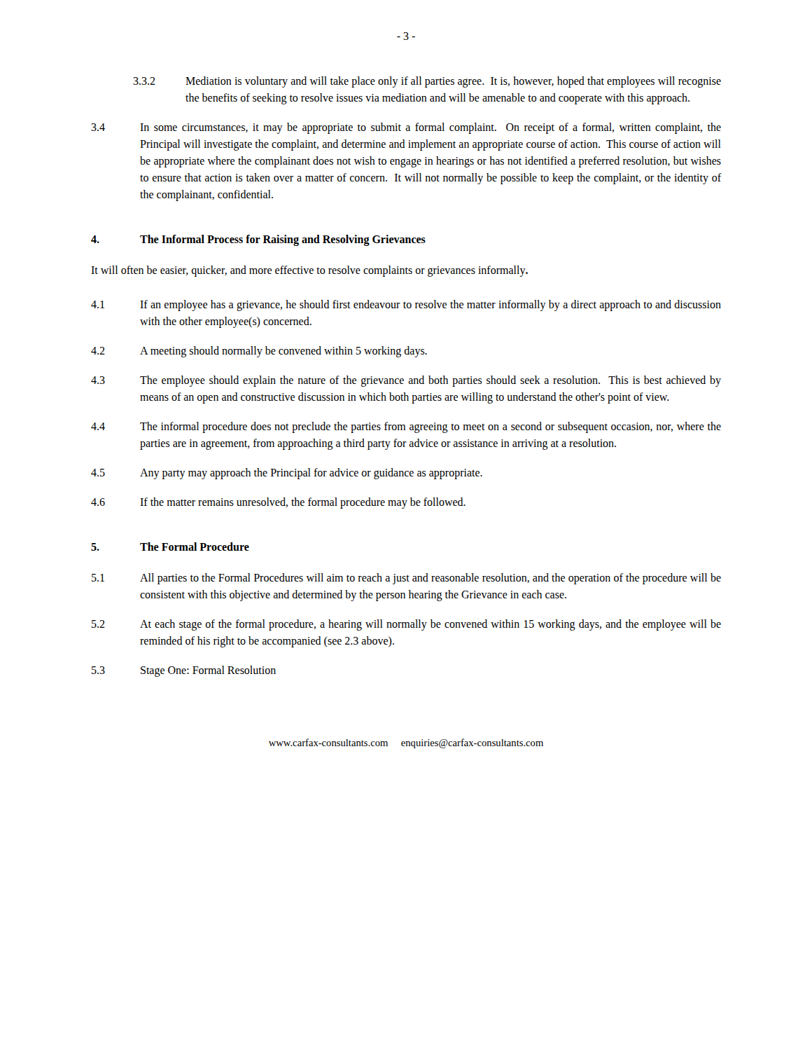- 3 -
3.3.2
Mediation is voluntary and will take place only if all parties agree. It is, however, hoped that employees will recognise the benefits of seeking to resolve issues via mediation and will be amenable to and cooperate with this approach.
3.4
In some circumstances, it may be appropriate to submit a formal complaint. On receipt of a formal, written complaint, the Principal will investigate the complaint, and determine and implement an appropriate course of action. This course of action will be appropriate where the complainant does not wish to engage in hearings or has not identified a preferred resolution, but wishes to ensure that action is taken over a matter of concern. It will not normally be possible to keep the complaint, or the identity of the complainant, confidential.
4. The Informal Process for Raising and Resolving Grievances
It will often be easier, quicker, and more effective to resolve complaints or grievances informally.
4.1
If an employee has a grievance, he should first endeavour to resolve the matter informally by a direct approach to and discussion with the other employee(s) concerned.
4.2
A meeting should normally be convened within 5 working days.
4.3
The employee should explain the nature of the grievance and both parties should seek a resolution. This is best achieved by means of an open and constructive discussion in which both parties are willing to understand the other's point of view.
4.4
The informal procedure does not preclude the parties from agreeing to meet on a second or subsequent occasion, nor, where the parties are in agreement, from approaching a third party for advice or assistance in arriving at a resolution.
4.5
Any party may approach the Principal for advice or guidance as appropriate.
4.6
If the matter remains unresolved, the formal procedure may be followed.
5. The Formal Procedure
5.1
All parties to the Formal Procedures will aim to reach a just and reasonable resolution, and the operation of the procedure will be consistent with this objective and determined by the person hearing the Grievance in each case.
5.2
At each stage of the formal procedure, a hearing will normally be convened within 15 working days, and the employee will be reminded of his right to be accompanied (see 2.3 above).
5.3
Stage One: Formal Resolution
www.carfax-consultants.com enquiries@carfax-consultants.com